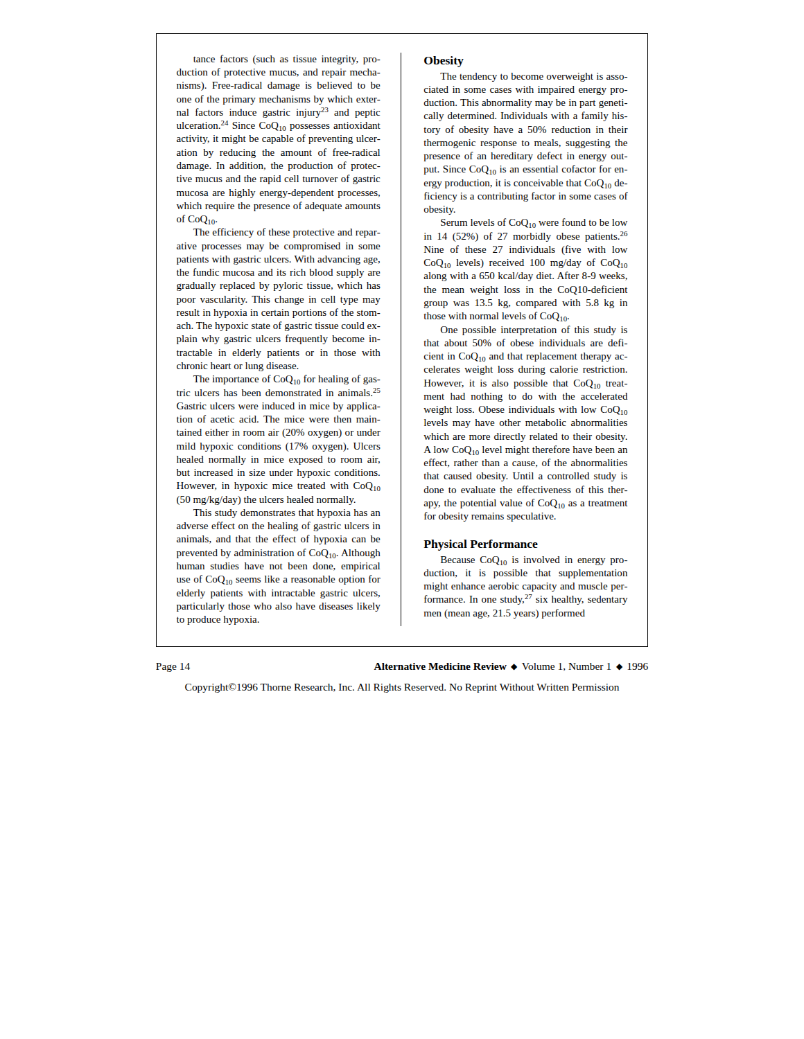tance factors (such as tissue integrity, production of protective mucus, and repair mechanisms). Free-radical damage is believed to be one of the primary mechanisms by which external factors induce gastric injury23 and peptic ulceration.24 Since CoQ10 possesses antioxidant activity, it might be capable of preventing ulceration by reducing the amount of free-radical damage. In addition, the production of protective mucus and the rapid cell turnover of gastric mucosa are highly energy-dependent processes, which require the presence of adequate amounts of CoQ10.
The efficiency of these protective and reparative processes may be compromised in some patients with gastric ulcers. With advancing age, the fundic mucosa and its rich blood supply are gradually replaced by pyloric tissue, which has poor vascularity. This change in cell type may result in hypoxia in certain portions of the stomach. The hypoxic state of gastric tissue could explain why gastric ulcers frequently become intractable in elderly patients or in those with chronic heart or lung disease.
The importance of CoQ10 for healing of gastric ulcers has been demonstrated in animals.25 Gastric ulcers were induced in mice by application of acetic acid. The mice were then maintained either in room air (20% oxygen) or under mild hypoxic conditions (17% oxygen). Ulcers healed normally in mice exposed to room air, but increased in size under hypoxic conditions. However, in hypoxic mice treated with CoQ10 (50 mg/kg/day) the ulcers healed normally.
This study demonstrates that hypoxia has an adverse effect on the healing of gastric ulcers in animals, and that the effect of hypoxia can be prevented by administration of CoQ10. Although human studies have not been done, empirical use of CoQ10 seems like a reasonable option for elderly patients with intractable gastric ulcers, particularly those who also have diseases likely to produce hypoxia.
Obesity
The tendency to become overweight is associated in some cases with impaired energy production. This abnormality may be in part genetically determined. Individuals with a family history of obesity have a 50% reduction in their thermogenic response to meals, suggesting the presence of an hereditary defect in energy output. Since CoQ10 is an essential cofactor for energy production, it is conceivable that CoQ10 deficiency is a contributing factor in some cases of obesity.
Serum levels of CoQ10 were found to be low in 14 (52%) of 27 morbidly obese patients.26 Nine of these 27 individuals (five with low CoQ10 levels) received 100 mg/day of CoQ10 along with a 650 kcal/day diet. After 8-9 weeks, the mean weight loss in the CoQ10-deficient group was 13.5 kg, compared with 5.8 kg in those with normal levels of CoQ10.
One possible interpretation of this study is that about 50% of obese individuals are deficient in CoQ10 and that replacement therapy accelerates weight loss during calorie restriction. However, it is also possible that CoQ10 treatment had nothing to do with the accelerated weight loss. Obese individuals with low CoQ10 levels may have other metabolic abnormalities which are more directly related to their obesity. A low CoQ10 level might therefore have been an effect, rather than a cause, of the abnormalities that caused obesity. Until a controlled study is done to evaluate the effectiveness of this therapy, the potential value of CoQ10 as a treatment for obesity remains speculative.
Physical Performance
Because CoQ10 is involved in energy production, it is possible that supplementation might enhance aerobic capacity and muscle performance. In one study,27 six healthy, sedentary men (mean age, 21.5 years) performed
Page 14
Alternative Medicine Review ◆ Volume 1, Number 1 ◆ 1996
Copyright©1996 Thorne Research, Inc. All Rights Reserved. No Reprint Without Written Permission